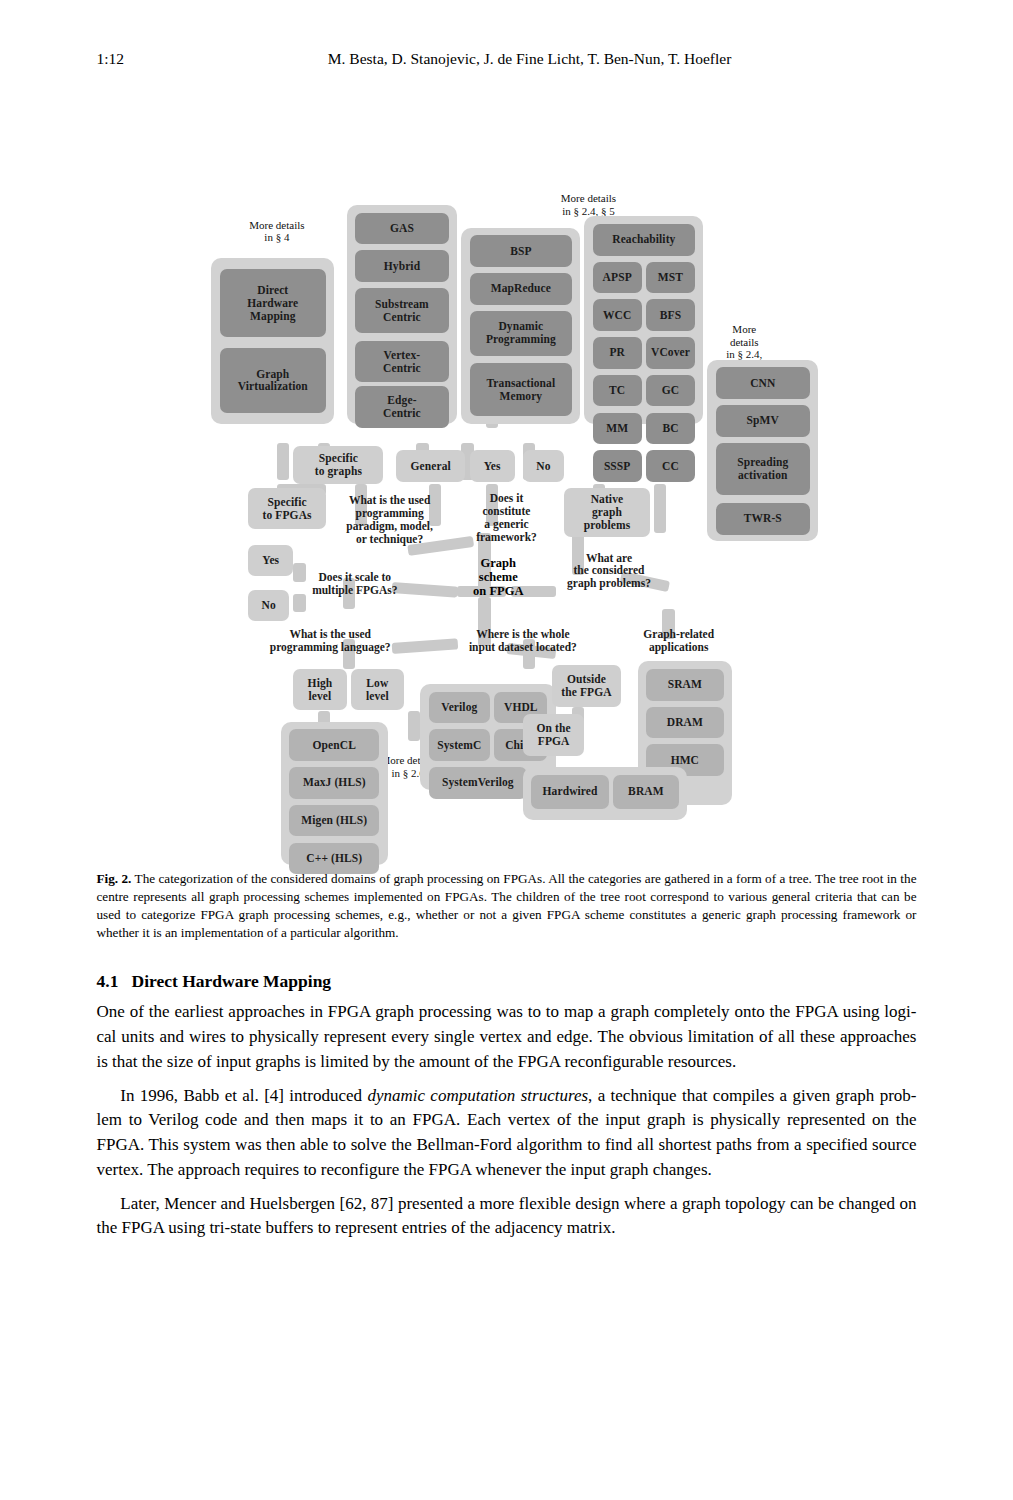1:12 M. Besta, D. Stanojevic, J. de Fine Licht, T. Ben-Nun, T. Hoefler
More details
in § 4
More details
in § 2.5, § 6
More details
in § 2.4, § 5
More
details
in § 2.4,
§ 5
More details
in § 2.6
More details
in § 2.6
Direct
Hardware
Mapping
Graph
Virtualization
GAS
Hybrid
Substream
Centric
Vertex-
Centric
Edge-
Centric
BSP
MapReduce
Dynamic
Programming
Transactional
Memory
Reachability
APSP
MST
WCC
BFS
PR
VCover
TC
GC
MM
BC
SSSP
CC
CNN
SpMV
Spreading
activation
TWR-S
Specific
to graphs
General
Yes
No
Specific
to FPGAs
Native
graph
problems
What is the used
programming
paradigm, model,
or technique?
Does it
constitute
a generic
framework?
Yes
No
Does it scale to
multiple FPGAs?
Graph
scheme
on FPGA
What are
the considered
graph problems?
What is the used
programming language?
Where is the whole
input dataset located?
Graph-related
applications
High
level
Low
level
Verilog
VHDL
SystemC
Chisel
SystemVerilog
OpenCL
MaxJ (HLS)
Migen (HLS)
C++ (HLS)
Outside
the FPGA
On the
FPGA
SRAM
DRAM
HMC
Hardwired
BRAM
Fig. 2. The categorization of the considered domains of graph processing on FPGAs. All the categories are gathered in a form of a tree. The tree root in the centre represents all graph processing schemes implemented on FPGAs. The children of the tree root correspond to various general criteria that can be used to categorize FPGA graph processing schemes, e.g., whether or not a given FPGA scheme constitutes a generic graph processing framework or whether it is an implementation of a particular algorithm.
4.1 Direct Hardware Mapping
One of the earliest approaches in FPGA graph processing was to to map a graph completely onto the FPGA using logical units and wires to physically represent every single vertex and edge. The obvious limitation of all these approaches is that the size of input graphs is limited by the amount of the FPGA reconfigurable resources.
In 1996, Babb et al. [4] introduced dynamic computation structures, a technique that compiles a given graph problem to Verilog code and then maps it to an FPGA. Each vertex of the input graph is physically represented on the FPGA. This system was then able to solve the Bellman-Ford algorithm to find all shortest paths from a specified source vertex. The approach requires to reconfigure the FPGA whenever the input graph changes.
Later, Mencer and Huelsbergen [62, 87] presented a more flexible design where a graph topology can be changed on the FPGA using tri-state buffers to represent entries of the adjacency matrix.